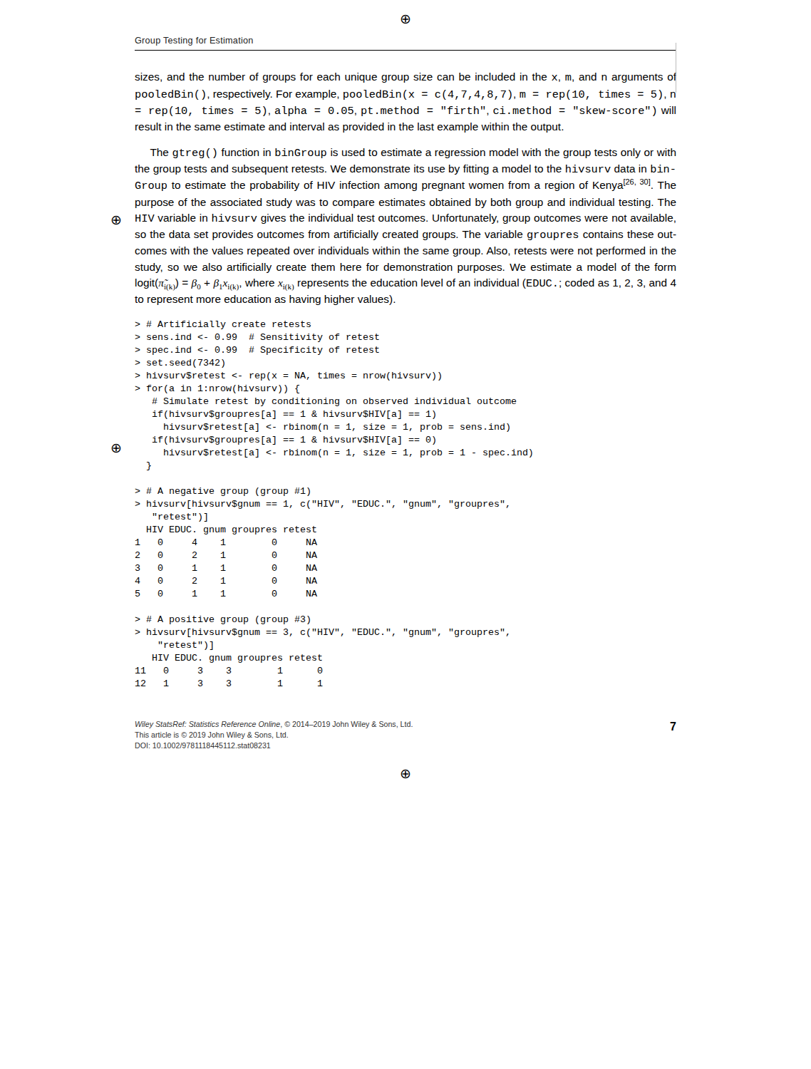⊕
⊕
⊕
⊕
Group Testing for Estimation
sizes, and the number of groups for each unique group size can be included in the x, m, and n arguments of pooledBin(), respectively. For example, pooledBin(x = c(4,7,4,8,7), m = rep(10, times = 5), n = rep(10, times = 5), alpha = 0.05, pt.method = "firth", ci.method = "skew-score") will result in the same estimate and interval as provided in the last example within the output.
The gtreg() function in binGroup is used to estimate a regression model with the group tests only or with the group tests and subsequent retests. We demonstrate its use by fitting a model to the hivsurv data in binGroup to estimate the probability of HIV infection among pregnant women from a region of Kenya[26, 30]. The purpose of the associated study was to compare estimates obtained by both group and individual testing. The HIV variable in hivsurv gives the individual test outcomes. Unfortunately, group outcomes were not available, so the data set provides outcomes from artificially created groups. The variable groupres contains these outcomes with the values repeated over individuals within the same group. Also, retests were not performed in the study, so we also artificially create them here for demonstration purposes. We estimate a model of the form logit(π̃i(k)) = β0 + β1xi(k), where xi(k) represents the education level of an individual (EDUC.; coded as 1, 2, 3, and 4 to represent more education as having higher values).
> # Artificially create retests
> sens.ind <- 0.99  # Sensitivity of retest
> spec.ind <- 0.99  # Specificity of retest
> set.seed(7342)
> hivsurv$retest <- rep(x = NA, times = nrow(hivsurv))
> for(a in 1:nrow(hivsurv)) {
   # Simulate retest by conditioning on observed individual outcome
   if(hivsurv$groupres[a] == 1 & hivsurv$HIV[a] == 1)
     hivsurv$retest[a] <- rbinom(n = 1, size = 1, prob = sens.ind)
   if(hivsurv$groupres[a] == 1 & hivsurv$HIV[a] == 0)
     hivsurv$retest[a] <- rbinom(n = 1, size = 1, prob = 1 - spec.ind)
  }

> # A negative group (group #1)
> hivsurv[hivsurv$gnum == 1, c("HIV", "EDUC.", "gnum", "groupres",
   "retest")]
  HIV EDUC. gnum groupres retest
1   0     4    1        0     NA
2   0     2    1        0     NA
3   0     1    1        0     NA
4   0     2    1        0     NA
5   0     1    1        0     NA

> # A positive group (group #3)
> hivsurv[hivsurv$gnum == 3, c("HIV", "EDUC.", "gnum", "groupres",
    "retest")]
   HIV EDUC. gnum groupres retest
11   0     3    3        1      0
12   1     3    3        1      1
7
Wiley StatsRef: Statistics Reference Online, © 2014–2019 John Wiley & Sons, Ltd.
This article is © 2019 John Wiley & Sons, Ltd.
DOI: 10.1002/9781118445112.stat08231